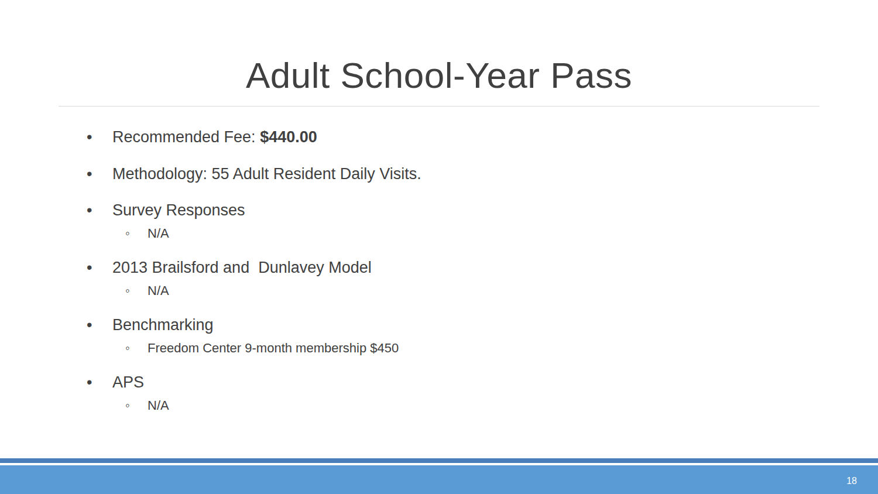Adult School-Year Pass
Recommended Fee: $440.00
Methodology: 55 Adult Resident Daily Visits.
Survey Responses
N/A
2013 Brailsford and Dunlavey Model
N/A
Benchmarking
Freedom Center 9-month membership $450
APS
N/A
18